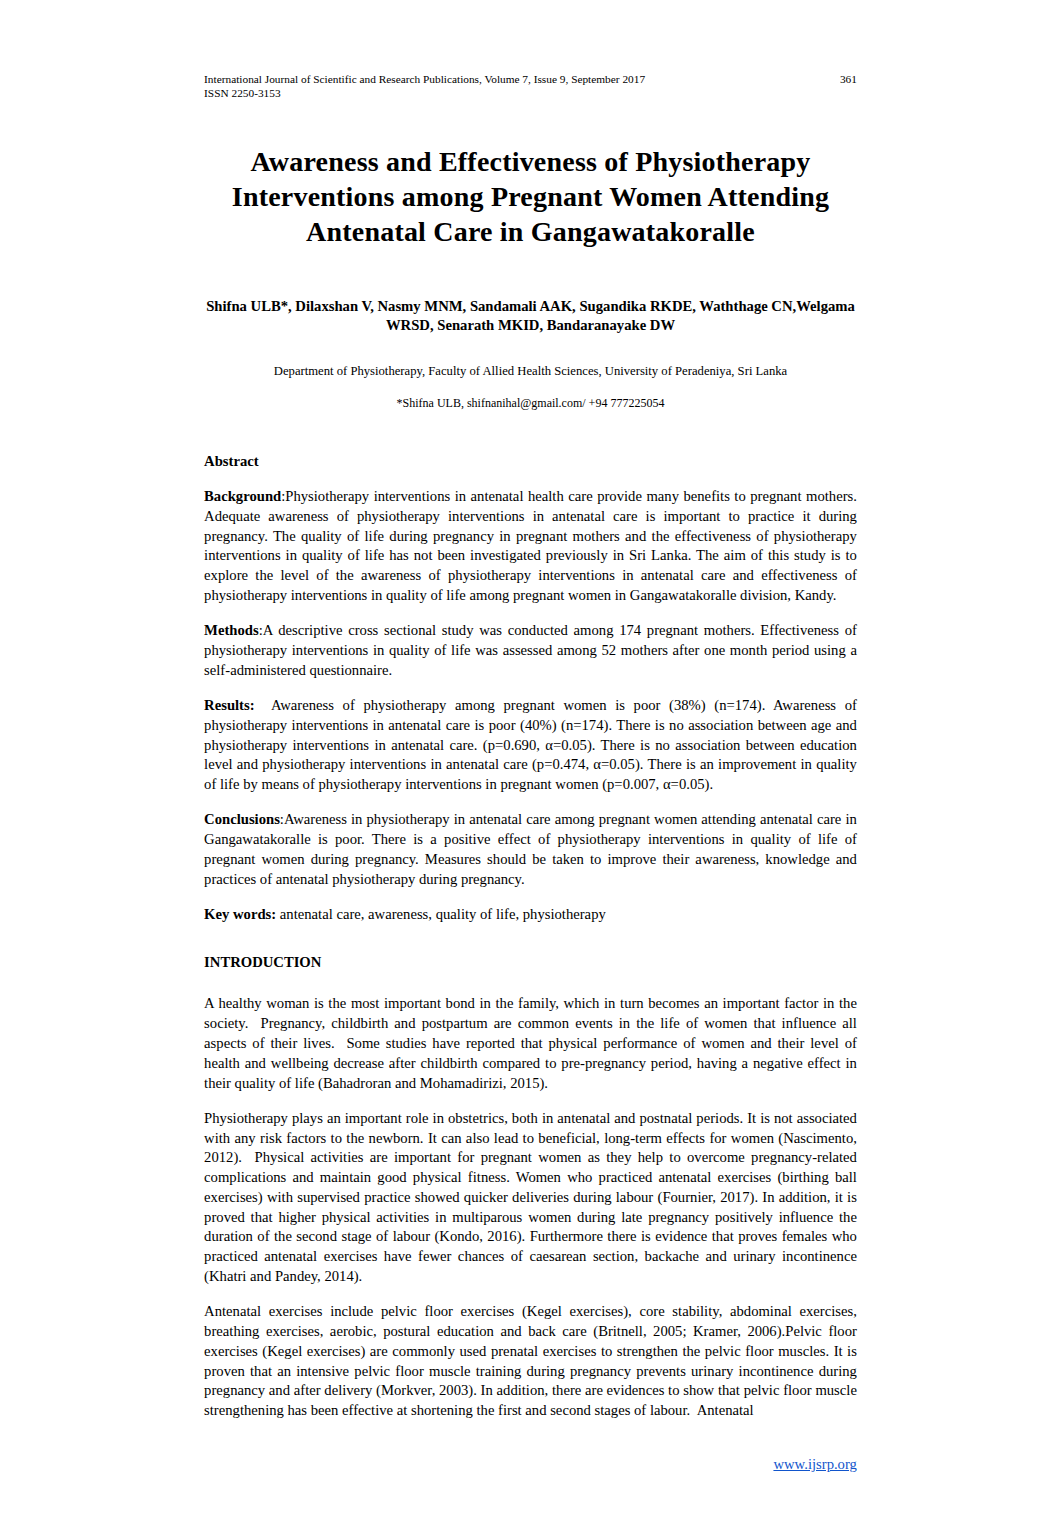International Journal of Scientific and Research Publications, Volume 7, Issue 9, September 2017
ISSN 2250-3153
361
Awareness and Effectiveness of Physiotherapy Interventions among Pregnant Women Attending Antenatal Care in Gangawatakoralle
Shifna ULB*, Dilaxshan V, Nasmy MNM, Sandamali AAK, Sugandika RKDE, Waththage CN,Welgama WRSD, Senarath MKID, Bandaranayake DW
Department of Physiotherapy, Faculty of Allied Health Sciences, University of Peradeniya, Sri Lanka
*Shifna ULB, shifnanihal@gmail.com/ +94 777225054
Abstract
Background:Physiotherapy interventions in antenatal health care provide many benefits to pregnant mothers. Adequate awareness of physiotherapy interventions in antenatal care is important to practice it during pregnancy. The quality of life during pregnancy in pregnant mothers and the effectiveness of physiotherapy interventions in quality of life has not been investigated previously in Sri Lanka. The aim of this study is to explore the level of the awareness of physiotherapy interventions in antenatal care and effectiveness of physiotherapy interventions in quality of life among pregnant women in Gangawatakoralle division, Kandy.
Methods:A descriptive cross sectional study was conducted among 174 pregnant mothers. Effectiveness of physiotherapy interventions in quality of life was assessed among 52 mothers after one month period using a self-administered questionnaire.
Results: Awareness of physiotherapy among pregnant women is poor (38%) (n=174). Awareness of physiotherapy interventions in antenatal care is poor (40%) (n=174). There is no association between age and physiotherapy interventions in antenatal care. (p=0.690, α=0.05). There is no association between education level and physiotherapy interventions in antenatal care (p=0.474, α=0.05). There is an improvement in quality of life by means of physiotherapy interventions in pregnant women (p=0.007, α=0.05).
Conclusions:Awareness in physiotherapy in antenatal care among pregnant women attending antenatal care in Gangawatakoralle is poor. There is a positive effect of physiotherapy interventions in quality of life of pregnant women during pregnancy. Measures should be taken to improve their awareness, knowledge and practices of antenatal physiotherapy during pregnancy.
Key words: antenatal care, awareness, quality of life, physiotherapy
INTRODUCTION
A healthy woman is the most important bond in the family, which in turn becomes an important factor in the society. Pregnancy, childbirth and postpartum are common events in the life of women that influence all aspects of their lives. Some studies have reported that physical performance of women and their level of health and wellbeing decrease after childbirth compared to pre-pregnancy period, having a negative effect in their quality of life (Bahadroran and Mohamadirizi, 2015).
Physiotherapy plays an important role in obstetrics, both in antenatal and postnatal periods. It is not associated with any risk factors to the newborn. It can also lead to beneficial, long-term effects for women (Nascimento, 2012). Physical activities are important for pregnant women as they help to overcome pregnancy-related complications and maintain good physical fitness. Women who practiced antenatal exercises (birthing ball exercises) with supervised practice showed quicker deliveries during labour (Fournier, 2017). In addition, it is proved that higher physical activities in multiparous women during late pregnancy positively influence the duration of the second stage of labour (Kondo, 2016). Furthermore there is evidence that proves females who practiced antenatal exercises have fewer chances of caesarean section, backache and urinary incontinence (Khatri and Pandey, 2014).
Antenatal exercises include pelvic floor exercises (Kegel exercises), core stability, abdominal exercises, breathing exercises, aerobic, postural education and back care (Britnell, 2005; Kramer, 2006).Pelvic floor exercises (Kegel exercises) are commonly used prenatal exercises to strengthen the pelvic floor muscles. It is proven that an intensive pelvic floor muscle training during pregnancy prevents urinary incontinence during pregnancy and after delivery (Morkver, 2003). In addition, there are evidences to show that pelvic floor muscle strengthening has been effective at shortening the first and second stages of labour. Antenatal
www.ijsrp.org